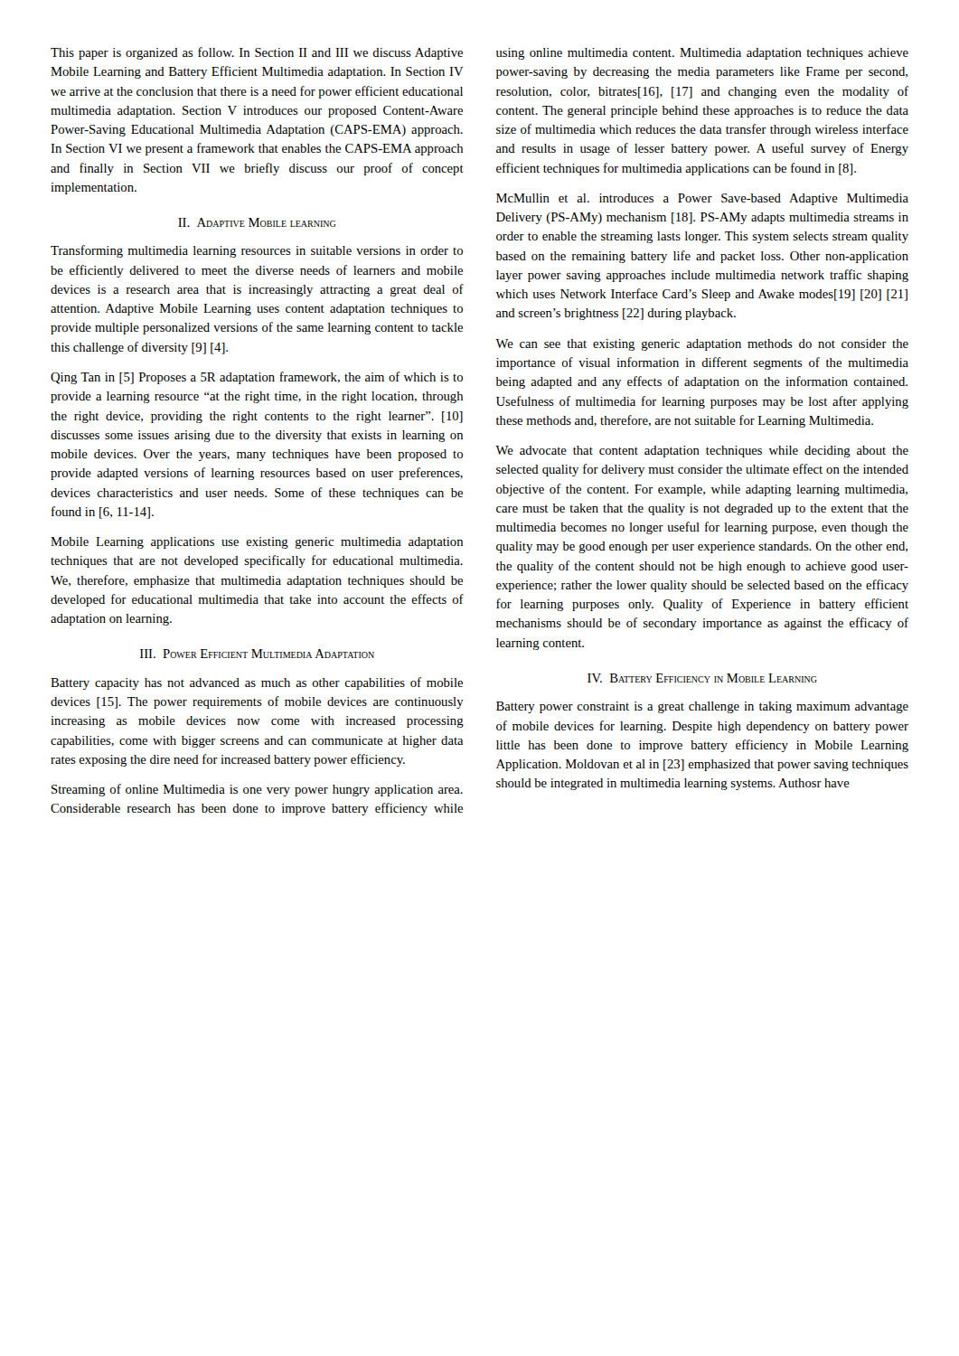This paper is organized as follow. In Section II and III we discuss Adaptive Mobile Learning and Battery Efficient Multimedia adaptation. In Section IV we arrive at the conclusion that there is a need for power efficient educational multimedia adaptation. Section V introduces our proposed Content-Aware Power-Saving Educational Multimedia Adaptation (CAPS-EMA) approach. In Section VI we present a framework that enables the CAPS-EMA approach and finally in Section VII we briefly discuss our proof of concept implementation.
II. Adaptive Mobile learning
Transforming multimedia learning resources in suitable versions in order to be efficiently delivered to meet the diverse needs of learners and mobile devices is a research area that is increasingly attracting a great deal of attention. Adaptive Mobile Learning uses content adaptation techniques to provide multiple personalized versions of the same learning content to tackle this challenge of diversity [9] [4].
Qing Tan in [5] Proposes a 5R adaptation framework, the aim of which is to provide a learning resource “at the right time, in the right location, through the right device, providing the right contents to the right learner”. [10] discusses some issues arising due to the diversity that exists in learning on mobile devices. Over the years, many techniques have been proposed to provide adapted versions of learning resources based on user preferences, devices characteristics and user needs. Some of these techniques can be found in [6, 11-14].
Mobile Learning applications use existing generic multimedia adaptation techniques that are not developed specifically for educational multimedia. We, therefore, emphasize that multimedia adaptation techniques should be developed for educational multimedia that take into account the effects of adaptation on learning.
III. Power Efficient Multimedia Adaptation
Battery capacity has not advanced as much as other capabilities of mobile devices [15]. The power requirements of mobile devices are continuously increasing as mobile devices now come with increased processing capabilities, come with bigger screens and can communicate at higher data rates exposing the dire need for increased battery power efficiency.
Streaming of online Multimedia is one very power hungry application area. Considerable research has been done to improve battery efficiency while using online multimedia content. Multimedia adaptation techniques achieve power-saving by decreasing the media parameters like Frame per second, resolution, color, bitrates[16], [17] and changing even the modality of content. The general principle behind these approaches is to reduce the data size of multimedia which reduces the data transfer through wireless interface and results in usage of lesser battery power. A useful survey of Energy efficient techniques for multimedia applications can be found in [8].
McMullin et al. introduces a Power Save-based Adaptive Multimedia Delivery (PS-AMy) mechanism [18]. PS-AMy adapts multimedia streams in order to enable the streaming lasts longer. This system selects stream quality based on the remaining battery life and packet loss. Other non-application layer power saving approaches include multimedia network traffic shaping which uses Network Interface Card’s Sleep and Awake modes[19] [20] [21] and screen’s brightness [22] during playback.
We can see that existing generic adaptation methods do not consider the importance of visual information in different segments of the multimedia being adapted and any effects of adaptation on the information contained. Usefulness of multimedia for learning purposes may be lost after applying these methods and, therefore, are not suitable for Learning Multimedia.
We advocate that content adaptation techniques while deciding about the selected quality for delivery must consider the ultimate effect on the intended objective of the content. For example, while adapting learning multimedia, care must be taken that the quality is not degraded up to the extent that the multimedia becomes no longer useful for learning purpose, even though the quality may be good enough per user experience standards. On the other end, the quality of the content should not be high enough to achieve good user-experience; rather the lower quality should be selected based on the efficacy for learning purposes only. Quality of Experience in battery efficient mechanisms should be of secondary importance as against the efficacy of learning content.
IV. Battery Efficiency in Mobile Learning
Battery power constraint is a great challenge in taking maximum advantage of mobile devices for learning. Despite high dependency on battery power little has been done to improve battery efficiency in Mobile Learning Application. Moldovan et al in [23] emphasized that power saving techniques should be integrated in multimedia learning systems. Authosr have